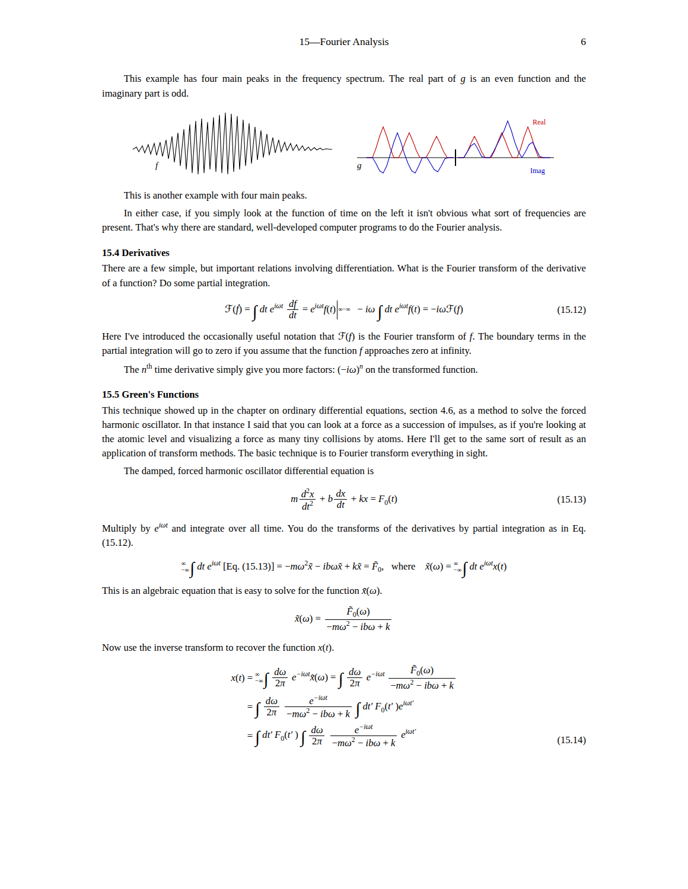15—Fourier Analysis 6
This example has four main peaks in the frequency spectrum. The real part of g is an even function and the imaginary part is odd.
f Real Imag g
This is another example with four main peaks.
In either case, if you simply look at the function of time on the left it isn't obvious what sort of frequencies are present. That's why there are standard, well-developed computer programs to do the Fourier analysis.
15.4 Derivatives
There are a few simple, but important relations involving differentiation. What is the Fourier transform of the derivative of a function? Do some partial integration.
ℱ(ḟ) = ∫ dt eiωt df dt = eiωtf(t) ∞−∞ − iω ∫ dt eiωtf(t) = −iω ℱ(f) (15.12)
Here I've introduced the occasionally useful notation that ℱ(f) is the Fourier transform of f. The boundary terms in the partial integration will go to zero if you assume that the function f approaches zero at infinity.
The nth time derivative simply give you more factors: (−iω)n on the transformed function.
15.5 Green's Functions
This technique showed up in the chapter on ordinary differential equations, section 4.6, as a method to solve the forced harmonic oscillator. In that instance I said that you can look at a force as a succession of impulses, as if you're looking at the atomic level and visualizing a force as many tiny collisions by atoms. Here I'll get to the same sort of result as an application of transform methods. The basic technique is to Fourier transform everything in sight.
The damped, forced harmonic oscillator differential equation is
md2x dt2 + bdx dt + kx = F0(t) (15.13)
Multiply by eiωt and integrate over all time. You do the transforms of the derivatives by partial integration as in Eq. (15.12).
∞−∞∫ dt eiωt [Eq. (15.13)] = −mω2x̃ − ibωx̃ + kx̃ = F̃0, where x̃(ω) = ∞−∞∫ dt eiωtx(t)
This is an algebraic equation that is easy to solve for the function x̃(ω).
x̃(ω) = F̃0(ω) −mω2 − ibω + k
Now use the inverse transform to recover the function x(t).
| x ( t ) = | ∞ −∞ ∫ dω 2 π e −iωt x̃ ( ω ) = ∫ dω 2 π e −iωt F̃ 0 ( ω ) − mω 2 − ibω + k |
| = | ∫ dω 2 π e −iωt − mω 2 − ibω + k ∫ dt′ F 0 ( t′ ) e iωt′ |
| = | ∫ dt′ F 0 ( t′ ) ∫ dω 2 π e −iωt − mω 2 − ibω + k e iωt′ |
(15.14)